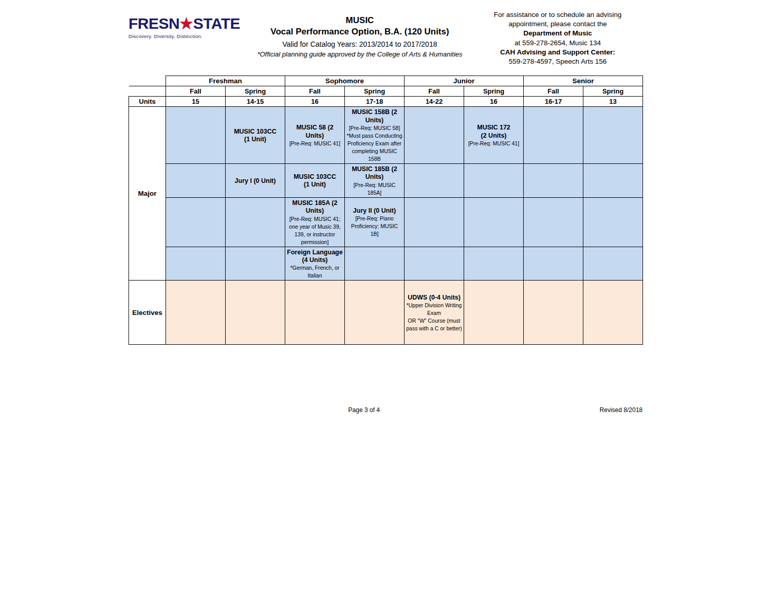FRESN★STATE
Discovery. Diversity. Distinction.
MUSIC
Vocal Performance Option, B.A. (120 Units)
Valid for Catalog Years: 2013/2014 to 2017/2018
*Official planning guide approved by the College of Arts & Humanities
For assistance or to schedule an advising
appointment, please contact the
Department of Music
at 559-278-2654, Music 134
CAH Advising and Support Center:
559-278-4597, Speech Arts 156
| | Freshman | Sophomore | Junior | Senior |
| | Fall | Spring | Fall | Spring | Fall | Spring | Fall | Spring |
| Units | 15 | 14-15 | 16 | 17-18 | 14-22 | 16 | 16-17 | 13 |
| Major | | MUSIC 103CC (1 Unit) | MUSIC 58 (2 Units) [Pre-Req: MUSIC 41] | MUSIC 158B (2 Units) [Pre-Req: MUSIC 58] *Must pass Conducting Proficiency Exam after completing MUSIC 158B | | MUSIC 172 (2 Units) [Pre-Req: MUSIC 41] | | |
| | Jury I (0 Unit) | MUSIC 103CC (1 Unit) | MUSIC 185B (2 Units) [Pre-Req: MUSIC 185A] | | | | |
| | | MUSIC 185A (2 Units) [Pre-Req: MUSIC 41; one year of Music 39, 139, or instructor permission] | Jury II (0 Unit) [Pre-Req: Piano Proficiency; MUSIC 1B] | | | | |
| | | Foreign Language (4 Units) *German, French, or Italian | | | | | |
| Electives | | | | | UDWS (0-4 Units) *Upper Division Writing Exam OR "W" Course (must pass with a C or better) | | | |
Page 3 of 4
Revised 8/2018